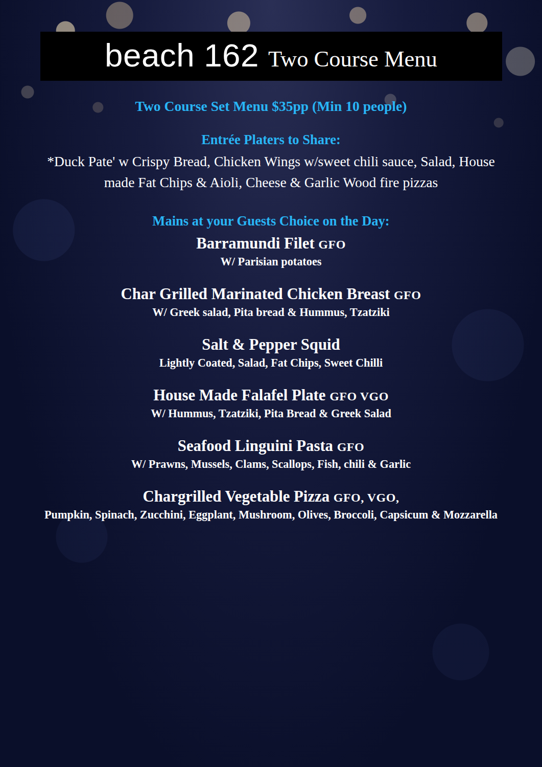beach 162 Two Course Menu
Two Course Set Menu $35pp (Min 10 people)
Entrée Platers to Share:
*Duck Pate' w Crispy Bread, Chicken Wings w/sweet chili sauce, Salad, House made Fat Chips & Aioli, Cheese & Garlic Wood fire pizzas
Mains at your Guests Choice on the Day:
Barramundi Filet GFO
W/ Parisian potatoes
Char Grilled Marinated Chicken Breast GFO
W/ Greek salad, Pita bread & Hummus, Tzatziki
Salt & Pepper Squid
Lightly Coated, Salad, Fat Chips, Sweet Chilli
House Made Falafel Plate GFO VGO
W/ Hummus, Tzatziki, Pita Bread & Greek Salad
Seafood Linguini Pasta GFO
W/ Prawns, Mussels, Clams, Scallops, Fish, chili & Garlic
Chargrilled Vegetable Pizza GFO, VGO,
Pumpkin, Spinach, Zucchini, Eggplant, Mushroom, Olives, Broccoli, Capsicum & Mozzarella